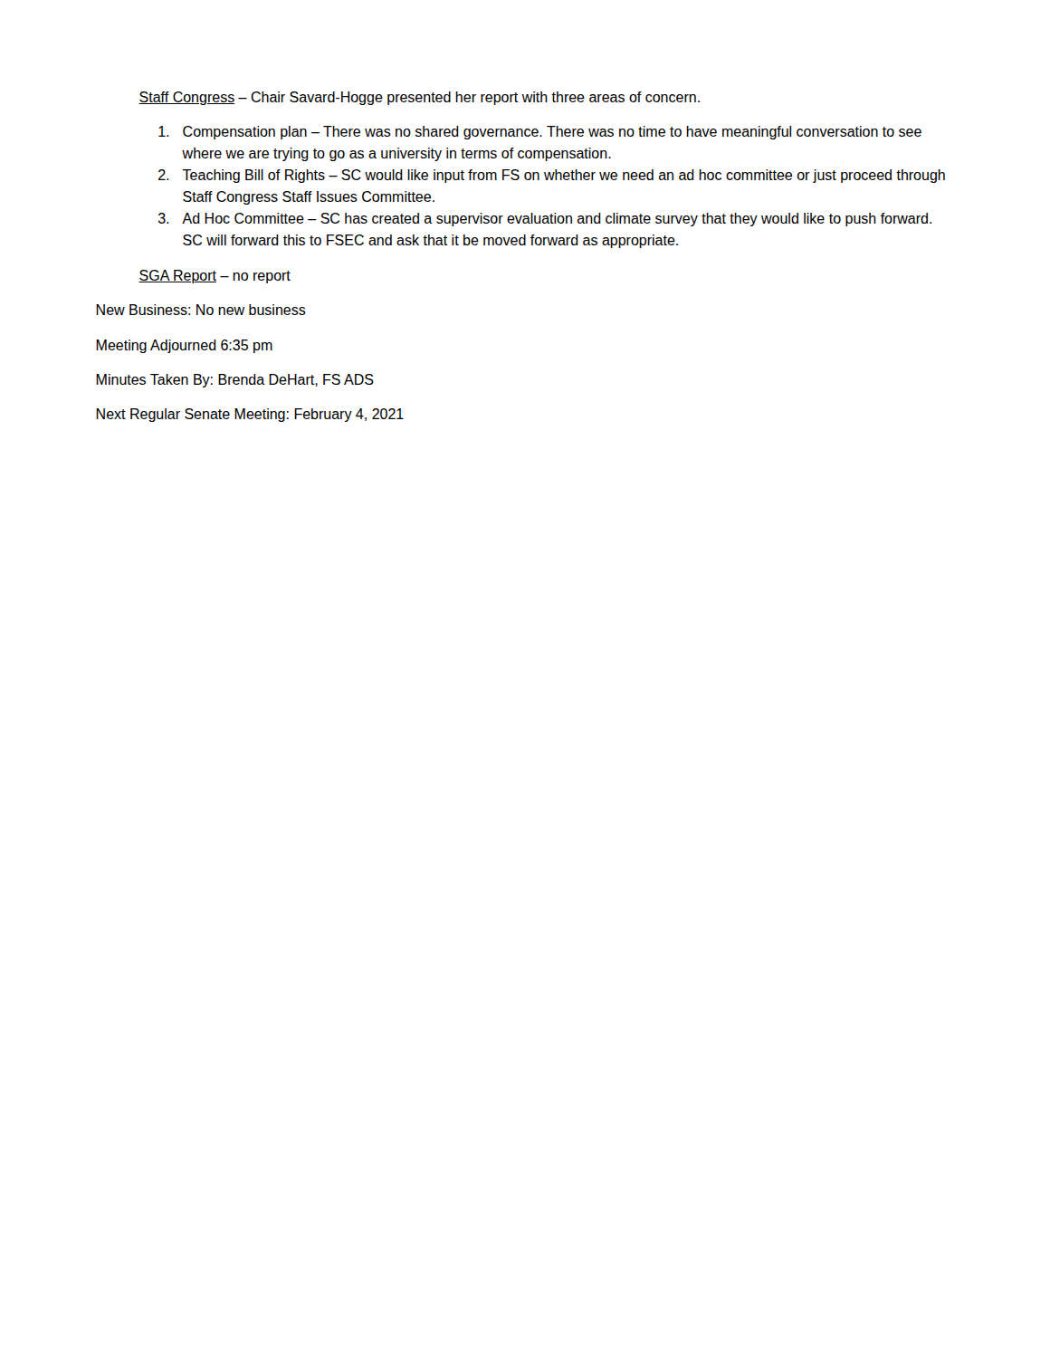Staff Congress – Chair Savard-Hogge presented her report with three areas of concern.
Compensation plan – There was no shared governance. There was no time to have meaningful conversation to see where we are trying to go as a university in terms of compensation.
Teaching Bill of Rights – SC would like input from FS on whether we need an ad hoc committee or just proceed through Staff Congress Staff Issues Committee.
Ad Hoc Committee – SC has created a supervisor evaluation and climate survey that they would like to push forward. SC will forward this to FSEC and ask that it be moved forward as appropriate.
SGA Report – no report
New Business: No new business
Meeting Adjourned 6:35 pm
Minutes Taken By: Brenda DeHart, FS ADS
Next Regular Senate Meeting: February 4, 2021